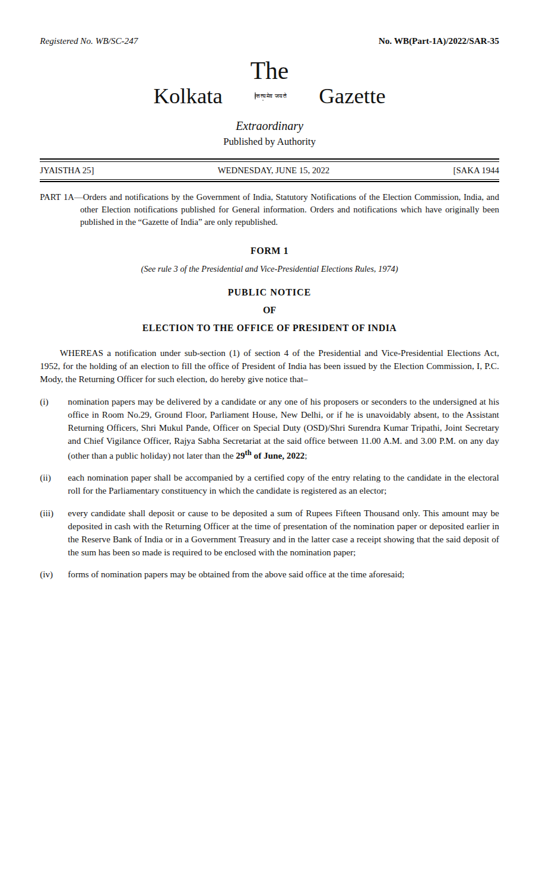Registered No. WB/SC-247 No. WB(Part-1A)/2022/SAR-35
The
Kolkata सत्यमेव जयते Gazette
Extraordinary Published by Authority
JYAISTHA 25] WEDNESDAY, JUNE 15, 2022 [SAKA 1944
PART 1A—Orders and notifications by the Government of India, Statutory Notifications of the Election Commission, India, and other Election notifications published for General information. Orders and notifications which have originally been published in the “Gazette of India” are only republished.
FORM 1
(See rule 3 of the Presidential and Vice-Presidential Elections Rules, 1974)
PUBLIC NOTICE
OF
ELECTION TO THE OFFICE OF PRESIDENT OF INDIA
WHEREAS a notification under sub-section (1) of section 4 of the Presidential and Vice-Presidential Elections Act, 1952, for the holding of an election to fill the office of President of India has been issued by the Election Commission, I, P.C. Mody, the Returning Officer for such election, do hereby give notice that–
(i) nomination papers may be delivered by a candidate or any one of his proposers or seconders to the undersigned at his office in Room No.29, Ground Floor, Parliament House, New Delhi, or if he is unavoidably absent, to the Assistant Returning Officers, Shri Mukul Pande, Officer on Special Duty (OSD)/Shri Surendra Kumar Tripathi, Joint Secretary and Chief Vigilance Officer, Rajya Sabha Secretariat at the said office between 11.00 A.M. and 3.00 P.M. on any day (other than a public holiday) not later than the 29th of June, 2022;
(ii) each nomination paper shall be accompanied by a certified copy of the entry relating to the candidate in the electoral roll for the Parliamentary constituency in which the candidate is registered as an elector;
(iii) every candidate shall deposit or cause to be deposited a sum of Rupees Fifteen Thousand only. This amount may be deposited in cash with the Returning Officer at the time of presentation of the nomination paper or deposited earlier in the Reserve Bank of India or in a Government Treasury and in the latter case a receipt showing that the said deposit of the sum has been so made is required to be enclosed with the nomination paper;
(iv) forms of nomination papers may be obtained from the above said office at the time aforesaid;